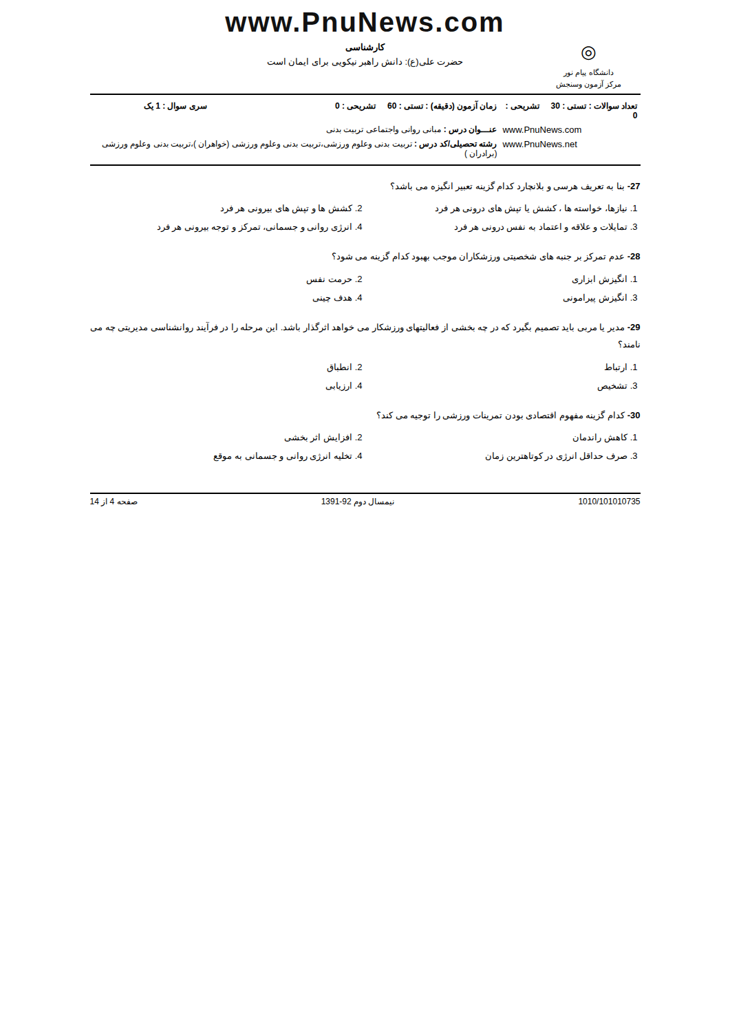www.PnuNews.com
◎
دانشگاه پیام نور
مرکز آزمون وسنجش
کارشناسی
حضرت علی(ع): دانش راهبر نیکویی برای ایمان است
| تعداد سوالات : تستی : 30 تشریحی : 0 | زمان آزمون (دقیقه) : تستی : 60 تشریحی : 0 | سری سوال : 1 یک |
| www.PnuNews.com | عنـــوان درس : مبانی روانی واجتماعی تربیت بدنی |
| www.PnuNews.net | رشته تحصیلی/کد درس : تربیت بدنی وعلوم ورزشی،تربیت بدنی وعلوم ورزشی (خواهران )،تربیت بدنی وعلوم ورزشی (برادران ) |
27- بنا به تعریف هرسی و بلانچارد کدام گزینه تعبیر انگیزه می باشد؟
| 1. نیازها، خواسته ها ، کشش یا تپش های درونی هر فرد | 2. کشش ها و تپش های بیرونی هر فرد |
| 3. تمایلات و علاقه و اعتماد به نفس درونی هر فرد | 4. انرژی روانی و جسمانی، تمرکز و توجه بیرونی هر فرد |
28- عدم تمرکز بر جنبه های شخصیتی ورزشکاران موجب بهبود کدام گزینه می شود؟
| 1. انگیزش ابزاری | 2. حرمت نفس |
| 3. انگیزش پیرامونی | 4. هدف چینی |
29- مدیر یا مربی باید تصمیم بگیرد که در چه بخشی از فعالیتهای ورزشکار می خواهد اثرگذار باشد. این مرحله را در فرآیند روانشناسی مدیریتی چه می نامند؟
| 1. ارتباط | 2. انطباق |
| 3. تشخیص | 4. ارزیابی |
30- کدام گزینه مفهوم اقتصادی بودن تمرینات ورزشی را توجیه می کند؟
| 1. کاهش راندمان | 2. افزایش اثر بخشی |
| 3. صرف حداقل انرژی در کوتاهترین زمان | 4. تخلیه انرژی روانی و جسمانی به موقع |
1010/101010735
نیمسال دوم 92-1391
صفحه 4 از 14